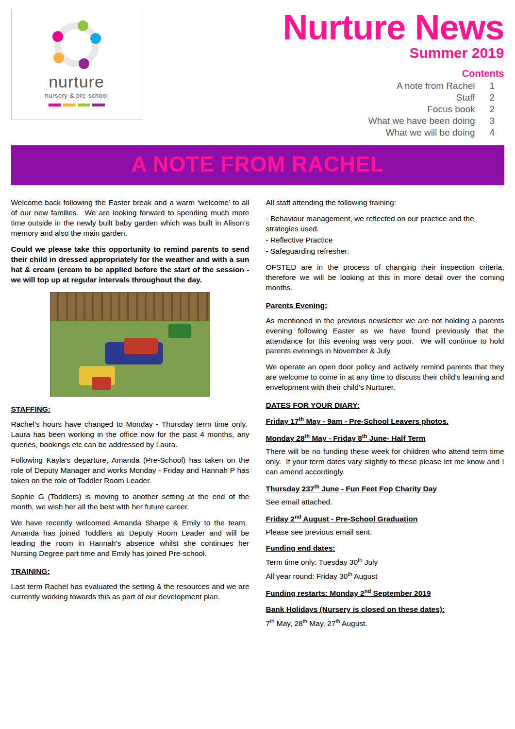nurture
nursery & pre-school
Nurture News
Summer 2019
Contents
| A note from Rachel | 1 |
| Staff | 2 |
| Focus book | 2 |
| What we have been doing | 3 |
| What we will be doing | 4 |
A NOTE FROM RACHEL
Welcome back following the Easter break and a warm ‘welcome’ to all of our new families. We are looking forward to spending much more time outside in the newly built baby garden which was built in Alison’s memory and also the main garden.
Could we please take this opportunity to remind parents to send their child in dressed appropriately for the weather and with a sun hat & cream (cream to be applied before the start of the session - we will top up at regular intervals throughout the day.
STAFFING:
Rachel’s hours have changed to Monday - Thursday term time only. Laura has been working in the office now for the past 4 months, any queries, bookings etc can be addressed by Laura.
Following Kayla’s departure, Amanda (Pre-School) has taken on the role of Deputy Manager and works Monday - Friday and Hannah P has taken on the role of Toddler Room Leader.
Sophie G (Toddlers) is moving to another setting at the end of the month, we wish her all the best with her future career.
We have recently welcomed Amanda Sharpe & Emily to the team. Amanda has joined Toddlers as Deputy Room Leader and will be leading the room in Hannah’s absence whilst she continues her Nursing Degree part time and Emily has joined Pre-school.
TRAINING:
Last term Rachel has evaluated the setting & the resources and we are currently working towards this as part of our development plan.
All staff attending the following training:
- Behaviour management, we reflected on our practice and the strategies used.
- Reflective Practice
- Safeguarding refresher.
OFSTED are in the process of changing their inspection criteria, therefore we will be looking at this in more detail over the coming months.
Parents Evening:
As mentioned in the previous newsletter we are not holding a parents evening following Easter as we have found previously that the attendance for this evening was very poor. We will continue to hold parents evenings in November & July.
We operate an open door policy and actively remind parents that they are welcome to come in at any time to discuss their child’s learning and envelopment with their child’s Nurturer.
DATES FOR YOUR DIARY:
Friday 17th May - 9am - Pre-School Leavers photos.
Monday 28th May - Friday 8th June- Half Term
There will be no funding these week for children who attend term time only. If your term dates vary slightly to these please let me know and I can amend accordingly.
Thursday 237th June - Fun Feet Fop Charity Day
See email attached.
Friday 2nd August - Pre-School Graduation
Please see previous email sent.
Funding end dates:
Term time only: Tuesday 30th July
All year round: Friday 30th August
Funding restarts: Monday 2nd September 2019
Bank Holidays (Nursery is closed on these dates):
7th May, 28th May, 27th August.